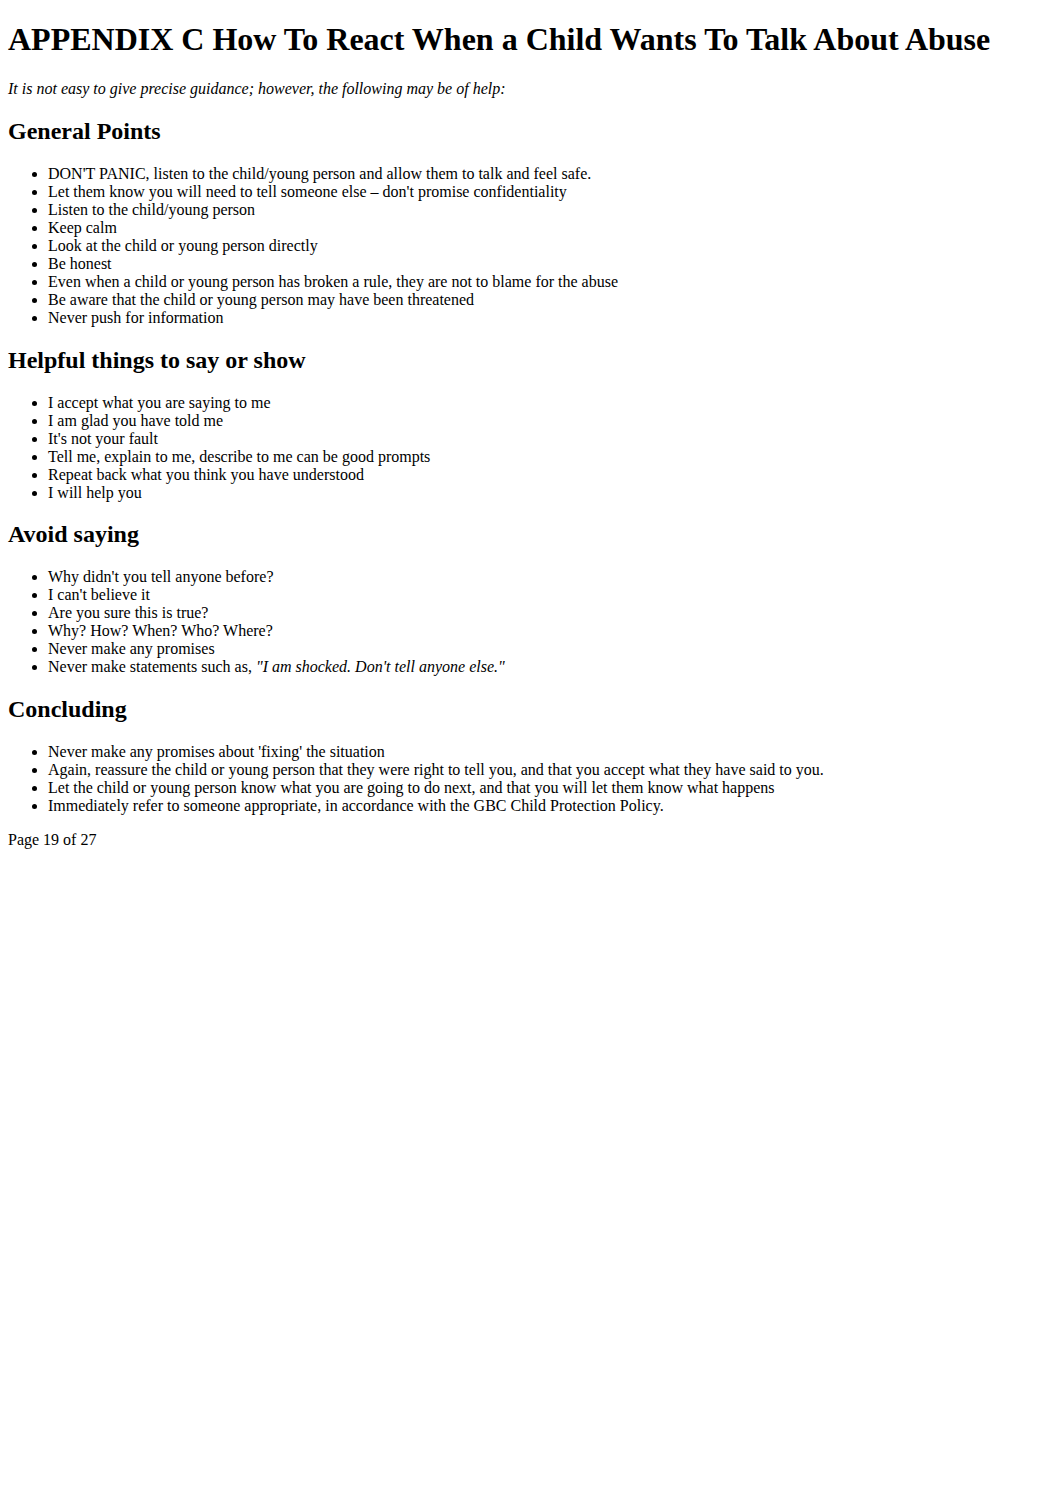APPENDIX C How To React When a Child Wants To Talk About Abuse
It is not easy to give precise guidance; however, the following may be of help:
General Points
DON'T PANIC, listen to the child/young person and allow them to talk and feel safe.
Let them know you will need to tell someone else – don't promise confidentiality
Listen to the child/young person
Keep calm
Look at the child or young person directly
Be honest
Even when a child or young person has broken a rule, they are not to blame for the abuse
Be aware that the child or young person may have been threatened
Never push for information
Helpful things to say or show
I accept what you are saying to me
I am glad you have told me
It's not your fault
Tell me, explain to me, describe to me can be good prompts
Repeat back what you think you have understood
I will help you
Avoid saying
Why didn't you tell anyone before?
I can't believe it
Are you sure this is true?
Why? How? When? Who? Where?
Never make any promises
Never make statements such as, "I am shocked. Don't tell anyone else."
Concluding
Never make any promises about 'fixing' the situation
Again, reassure the child or young person that they were right to tell you, and that you accept what they have said to you.
Let the child or young person know what you are going to do next, and that you will let them know what happens
Immediately refer to someone appropriate, in accordance with the GBC Child Protection Policy.
Page 19 of 27